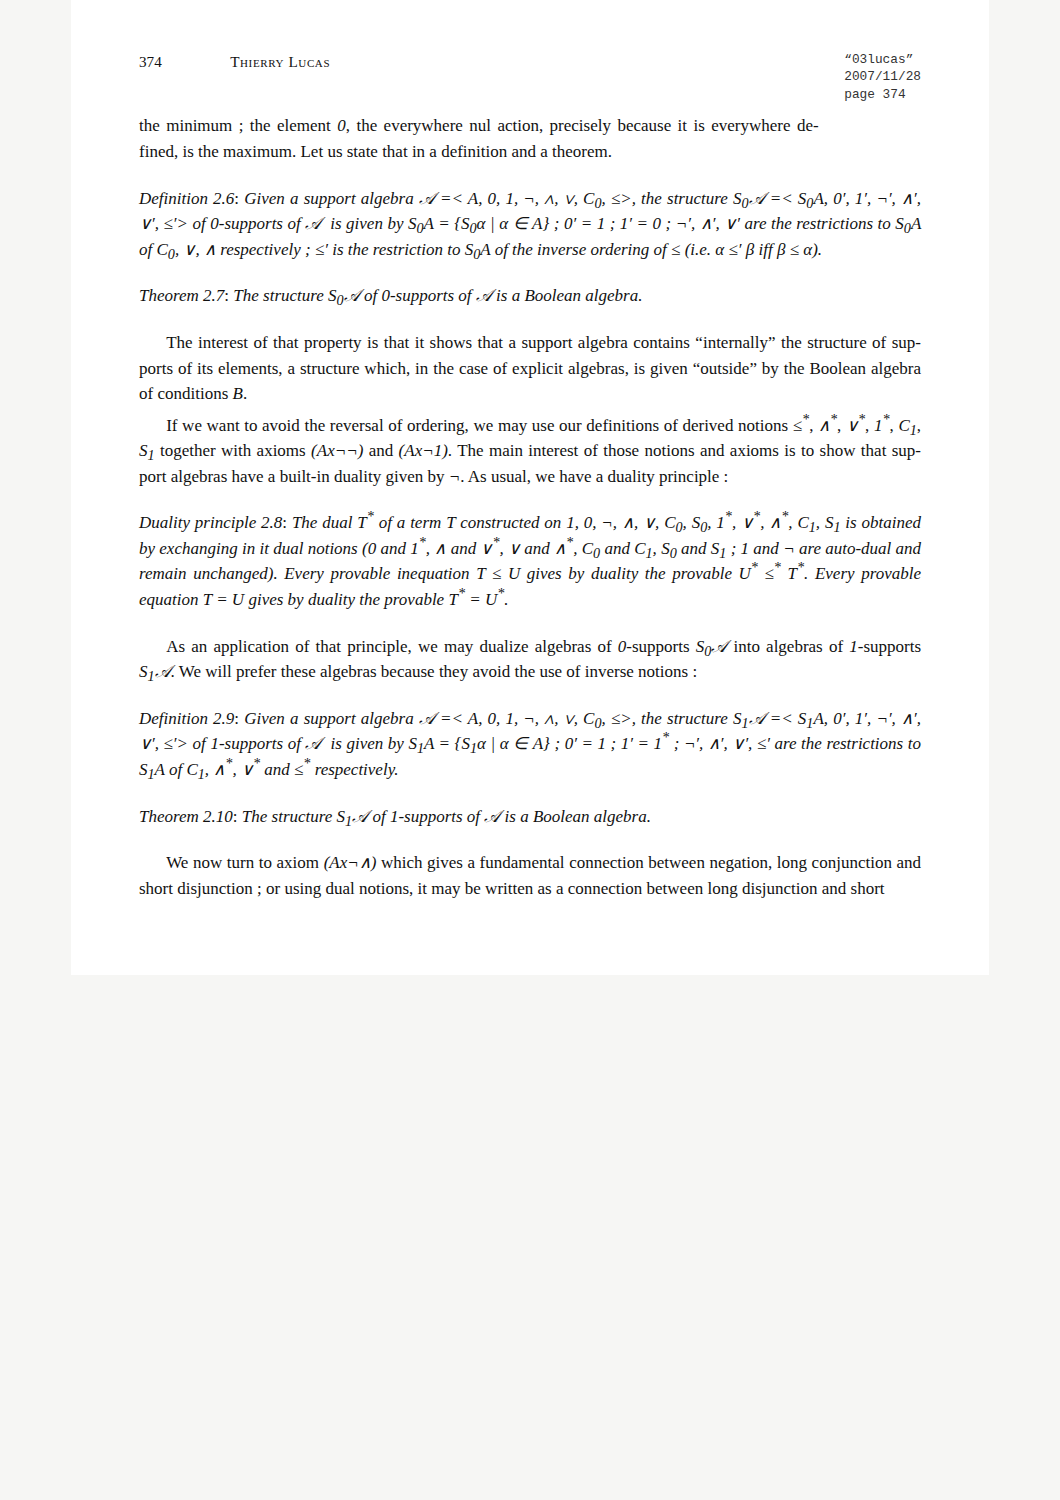“03lucas”
2007/11/28
page 374
374 Thierry Lucas
the minimum ; the element 0, the everywhere nul action, precisely because it is everywhere defined, is the maximum. Let us state that in a definition and a theorem.
Definition 2.6: Given a support algebra 𝒜 =< A, 0, 1, ¬, ∧, ∨, C0, ≤>, the structure S0𝒜 =< S0A, 0′, 1′, ¬′, ∧′, ∨′, ≤′> of 0-supports of 𝒜 is given by S0A = {S0α | α ∈ A} ; 0′ = 1 ; 1′ = 0 ; ¬′, ∧′, ∨′ are the restrictions to S0A of C0, ∨, ∧ respectively ; ≤′ is the restriction to S0A of the inverse ordering of ≤ (i.e. α ≤′ β iff β ≤ α).
Theorem 2.7: The structure S0𝒜 of 0-supports of 𝒜 is a Boolean algebra.
The interest of that property is that it shows that a support algebra contains “internally” the structure of supports of its elements, a structure which, in the case of explicit algebras, is given “outside” by the Boolean algebra of conditions B.
If we want to avoid the reversal of ordering, we may use our definitions of derived notions ≤*, ∧*, ∨*, 1*, C1, S1 together with axioms (Ax¬¬) and (Ax¬1). The main interest of those notions and axioms is to show that support algebras have a built-in duality given by ¬. As usual, we have a duality principle :
Duality principle 2.8: The dual T* of a term T constructed on 1, 0, ¬, ∧, ∨, C0, S0, 1*, ∨*, ∧*, C1, S1 is obtained by exchanging in it dual notions (0 and 1*, ∧ and ∨*, ∨ and ∧*, C0 and C1, S0 and S1 ; 1 and ¬ are auto-dual and remain unchanged). Every provable inequation T ≤ U gives by duality the provable U* ≤* T*. Every provable equation T = U gives by duality the provable T* = U*.
As an application of that principle, we may dualize algebras of 0-supports S0𝒜 into algebras of 1-supports S1𝒜. We will prefer these algebras because they avoid the use of inverse notions :
Definition 2.9: Given a support algebra 𝒜 =< A, 0, 1, ¬, ∧, ∨, C0, ≤>, the structure S1𝒜 =< S1A, 0′, 1′, ¬′, ∧′, ∨′, ≤′> of 1-supports of 𝒜 is given by S1A = {S1α | α ∈ A} ; 0′ = 1 ; 1′ = 1* ; ¬′, ∧′, ∨′, ≤′ are the restrictions to S1A of C1, ∧*, ∨* and ≤* respectively.
Theorem 2.10: The structure S1𝒜 of 1-supports of 𝒜 is a Boolean algebra.
We now turn to axiom (Ax¬∧) which gives a fundamental connection between negation, long conjunction and short disjunction ; or using dual notions, it may be written as a connection between long disjunction and short